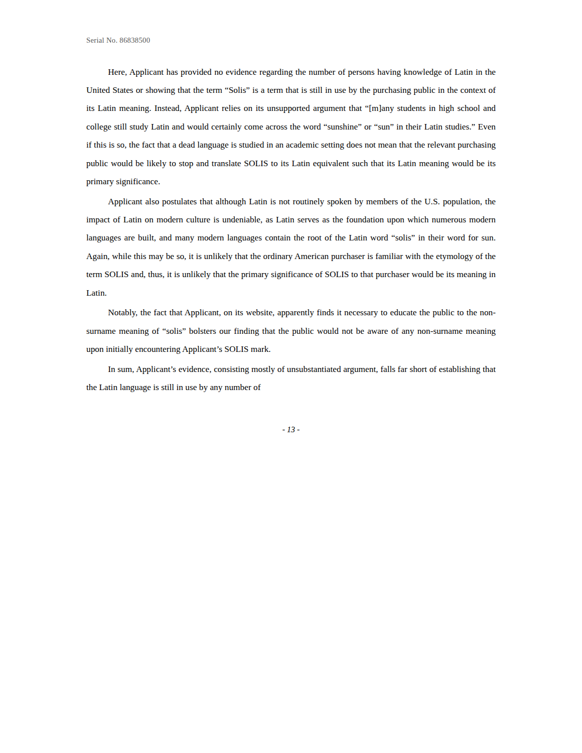Serial No. 86838500
Here, Applicant has provided no evidence regarding the number of persons having knowledge of Latin in the United States or showing that the term “Solis” is a term that is still in use by the purchasing public in the context of its Latin meaning. Instead, Applicant relies on its unsupported argument that “[m]any students in high school and college still study Latin and would certainly come across the word “sunshine” or “sun” in their Latin studies.” Even if this is so, the fact that a dead language is studied in an academic setting does not mean that the relevant purchasing public would be likely to stop and translate SOLIS to its Latin equivalent such that its Latin meaning would be its primary significance.
Applicant also postulates that although Latin is not routinely spoken by members of the U.S. population, the impact of Latin on modern culture is undeniable, as Latin serves as the foundation upon which numerous modern languages are built, and many modern languages contain the root of the Latin word “solis” in their word for sun. Again, while this may be so, it is unlikely that the ordinary American purchaser is familiar with the etymology of the term SOLIS and, thus, it is unlikely that the primary significance of SOLIS to that purchaser would be its meaning in Latin.
Notably, the fact that Applicant, on its website, apparently finds it necessary to educate the public to the non-surname meaning of “solis” bolsters our finding that the public would not be aware of any non-surname meaning upon initially encountering Applicant’s SOLIS mark.
In sum, Applicant’s evidence, consisting mostly of unsubstantiated argument, falls far short of establishing that the Latin language is still in use by any number of
- 13 -